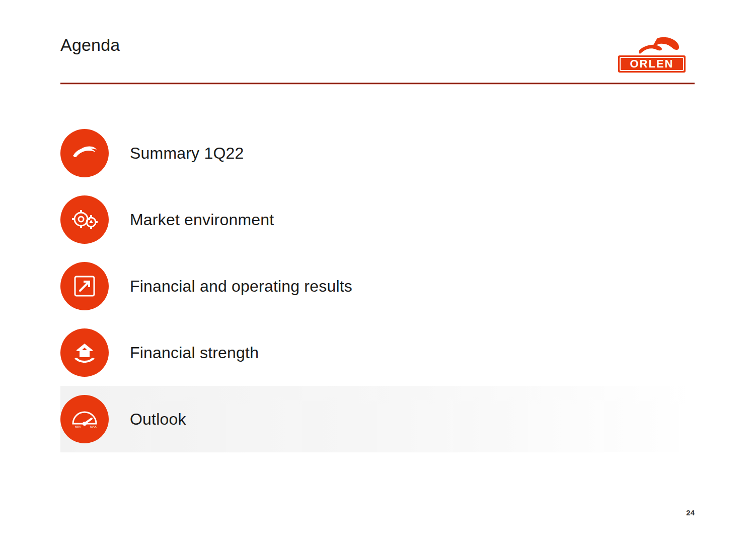Agenda
ORLEN ORLEN
Summary 1Q22
Market environment
Financial and operating results
Financial strength
MIN MAX Outlook
24